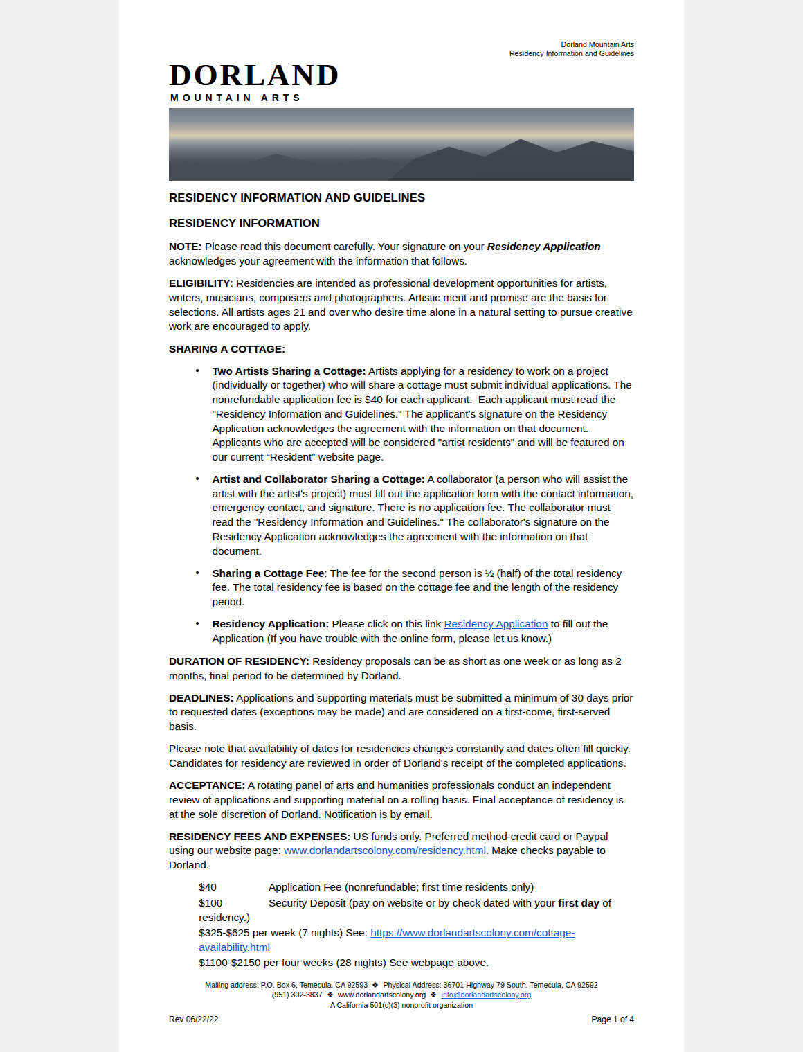Dorland Mountain Arts
Residency Information and Guidelines
DORLAND
MOUNTAIN ARTS
RESIDENCY INFORMATION AND GUIDELINES
RESIDENCY INFORMATION
NOTE: Please read this document carefully. Your signature on your Residency Application acknowledges your agreement with the information that follows.
ELIGIBILITY: Residencies are intended as professional development opportunities for artists, writers, musicians, composers and photographers. Artistic merit and promise are the basis for selections. All artists ages 21 and over who desire time alone in a natural setting to pursue creative work are encouraged to apply.
SHARING A COTTAGE:
Two Artists Sharing a Cottage: Artists applying for a residency to work on a project (individually or together) who will share a cottage must submit individual applications. The nonrefundable application fee is $40 for each applicant. Each applicant must read the "Residency Information and Guidelines." The applicant's signature on the Residency Application acknowledges the agreement with the information on that document. Applicants who are accepted will be considered "artist residents" and will be featured on our current “Resident” website page.
Artist and Collaborator Sharing a Cottage: A collaborator (a person who will assist the artist with the artist's project) must fill out the application form with the contact information, emergency contact, and signature. There is no application fee. The collaborator must read the "Residency Information and Guidelines." The collaborator's signature on the Residency Application acknowledges the agreement with the information on that document.
Sharing a Cottage Fee: The fee for the second person is ½ (half) of the total residency fee. The total residency fee is based on the cottage fee and the length of the residency period.
Residency Application: Please click on this link Residency Application to fill out the Application (If you have trouble with the online form, please let us know.)
DURATION OF RESIDENCY: Residency proposals can be as short as one week or as long as 2 months, final period to be determined by Dorland.
DEADLINES: Applications and supporting materials must be submitted a minimum of 30 days prior to requested dates (exceptions may be made) and are considered on a first-come, first-served basis.
Please note that availability of dates for residencies changes constantly and dates often fill quickly. Candidates for residency are reviewed in order of Dorland's receipt of the completed applications.
ACCEPTANCE: A rotating panel of arts and humanities professionals conduct an independent review of applications and supporting material on a rolling basis. Final acceptance of residency is at the sole discretion of Dorland. Notification is by email.
RESIDENCY FEES AND EXPENSES: US funds only. Preferred method-credit card or Paypal using our website page: www.dorlandartscolony.com/residency.html. Make checks payable to Dorland.
$40 Application Fee (nonrefundable; first time residents only)
$100 Security Deposit (pay on website or by check dated with your first day of residency.)
$325-$625 per week (7 nights) See: https://www.dorlandartscolony.com/cottage-availability.html
$1100-$2150 per four weeks (28 nights) See webpage above.
Mailing address: P.O. Box 6, Temecula, CA 92593 ❖ Physical Address: 36701 Highway 79 South, Temecula, CA 92592
(951) 302-3837 ❖ www.dorlandartscolony.org ❖ info@dorlandartscolony.org
A California 501(c)(3) nonprofit organization
Rev 06/22/22 Page 1 of 4